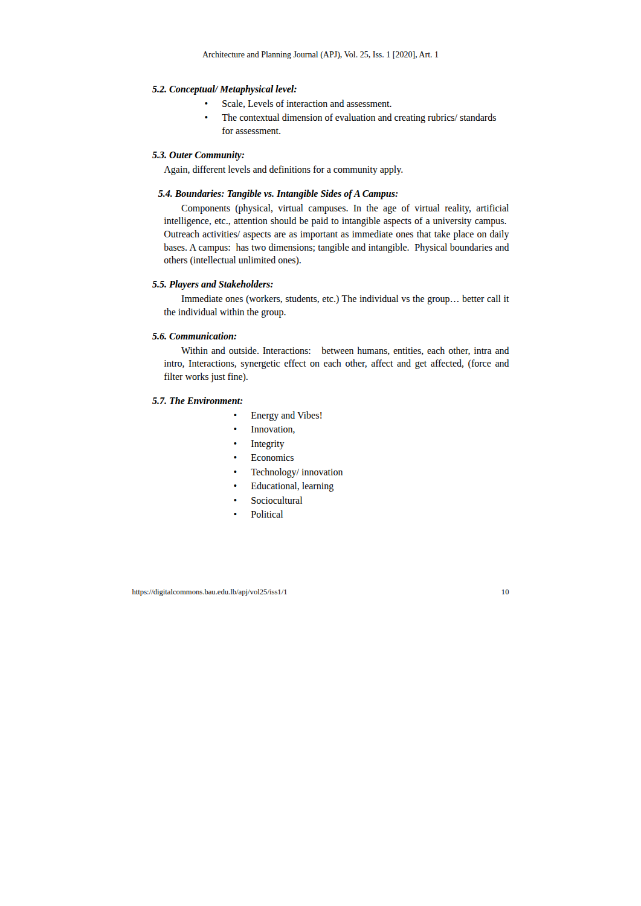Architecture and Planning Journal (APJ), Vol. 25, Iss. 1 [2020], Art. 1
5.2. Conceptual/ Metaphysical level:
Scale, Levels of interaction and assessment.
The contextual dimension of evaluation and creating rubrics/ standards for assessment.
5.3. Outer Community:
Again, different levels and definitions for a community apply.
5.4. Boundaries: Tangible vs. Intangible Sides of A Campus:
Components (physical, virtual campuses. In the age of virtual reality, artificial intelligence, etc., attention should be paid to intangible aspects of a university campus. Outreach activities/ aspects are as important as immediate ones that take place on daily bases. A campus: has two dimensions; tangible and intangible. Physical boundaries and others (intellectual unlimited ones).
5.5. Players and Stakeholders:
Immediate ones (workers, students, etc.) The individual vs the group… better call it the individual within the group.
5.6. Communication:
Within and outside. Interactions: between humans, entities, each other, intra and intro, Interactions, synergetic effect on each other, affect and get affected, (force and filter works just fine).
5.7. The Environment:
Energy and Vibes!
Innovation,
Integrity
Economics
Technology/ innovation
Educational, learning
Sociocultural
Political
https://digitalcommons.bau.edu.lb/apj/vol25/iss1/1 10